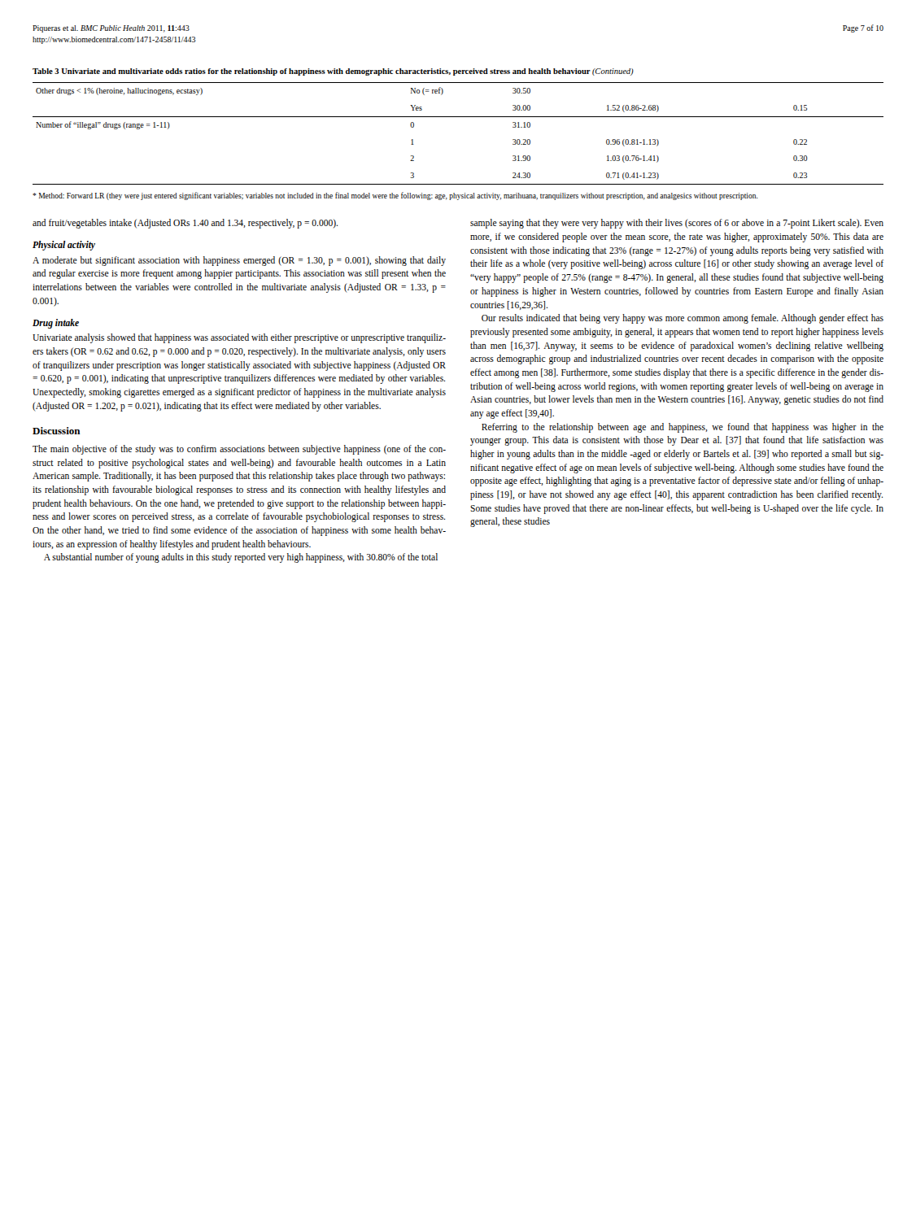Piqueras et al. BMC Public Health 2011, 11:443
http://www.biomedcentral.com/1471-2458/11/443
Page 7 of 10
Table 3 Univariate and multivariate odds ratios for the relationship of happiness with demographic characteristics, perceived stress and health behaviour (Continued)
| Other drugs < 1% (heroine, hallucinogens, ecstasy) | No (= ref) | 30.50 | | |
| | Yes | 30.00 | 1.52 (0.86-2.68) | 0.15 |
| Number of “illegal” drugs (range = 1-11) | 0 | 31.10 | | |
| | 1 | 30.20 | 0.96 (0.81-1.13) | 0.22 |
| | 2 | 31.90 | 1.03 (0.76-1.41) | 0.30 |
| | 3 | 24.30 | 0.71 (0.41-1.23) | 0.23 |
* Method: Forward LR (they were just entered significant variables; variables not included in the final model were the following: age, physical activity, marihuana, tranquilizers without prescription, and analgesics without prescription.
and fruit/vegetables intake (Adjusted ORs 1.40 and 1.34, respectively, p = 0.000).
Physical activity
A moderate but significant association with happiness emerged (OR = 1.30, p = 0.001), showing that daily and regular exercise is more frequent among happier participants. This association was still present when the interrelations between the variables were controlled in the multivariate analysis (Adjusted OR = 1.33, p = 0.001).
Drug intake
Univariate analysis showed that happiness was associated with either prescriptive or unprescriptive tranquilizers takers (OR = 0.62 and 0.62, p = 0.000 and p = 0.020, respectively). In the multivariate analysis, only users of tranquilizers under prescription was longer statistically associated with subjective happiness (Adjusted OR = 0.620, p = 0.001), indicating that unprescriptive tranquilizers differences were mediated by other variables. Unexpectedly, smoking cigarettes emerged as a significant predictor of happiness in the multivariate analysis (Adjusted OR = 1.202, p = 0.021), indicating that its effect were mediated by other variables.
Discussion
The main objective of the study was to confirm associations between subjective happiness (one of the construct related to positive psychological states and well-being) and favourable health outcomes in a Latin American sample. Traditionally, it has been purposed that this relationship takes place through two pathways: its relationship with favourable biological responses to stress and its connection with healthy lifestyles and prudent health behaviours. On the one hand, we pretended to give support to the relationship between happiness and lower scores on perceived stress, as a correlate of favourable psychobiological responses to stress. On the other hand, we tried to find some evidence of the association of happiness with some health behaviours, as an expression of healthy lifestyles and prudent health behaviours.
A substantial number of young adults in this study reported very high happiness, with 30.80% of the total
sample saying that they were very happy with their lives (scores of 6 or above in a 7-point Likert scale). Even more, if we considered people over the mean score, the rate was higher, approximately 50%. This data are consistent with those indicating that 23% (range = 12-27%) of young adults reports being very satisfied with their life as a whole (very positive well-being) across culture [16] or other study showing an average level of “very happy” people of 27.5% (range = 8-47%). In general, all these studies found that subjective well-being or happiness is higher in Western countries, followed by countries from Eastern Europe and finally Asian countries [16,29,36].
Our results indicated that being very happy was more common among female. Although gender effect has previously presented some ambiguity, in general, it appears that women tend to report higher happiness levels than men [16,37]. Anyway, it seems to be evidence of paradoxical women’s declining relative wellbeing across demographic group and industrialized countries over recent decades in comparison with the opposite effect among men [38]. Furthermore, some studies display that there is a specific difference in the gender distribution of well-being across world regions, with women reporting greater levels of well-being on average in Asian countries, but lower levels than men in the Western countries [16]. Anyway, genetic studies do not find any age effect [39,40].
Referring to the relationship between age and happiness, we found that happiness was higher in the younger group. This data is consistent with those by Dear et al. [37] that found that life satisfaction was higher in young adults than in the middle -aged or elderly or Bartels et al. [39] who reported a small but significant negative effect of age on mean levels of subjective well-being. Although some studies have found the opposite age effect, highlighting that aging is a preventative factor of depressive state and/or felling of unhappiness [19], or have not showed any age effect [40], this apparent contradiction has been clarified recently. Some studies have proved that there are non-linear effects, but well-being is U-shaped over the life cycle. In general, these studies